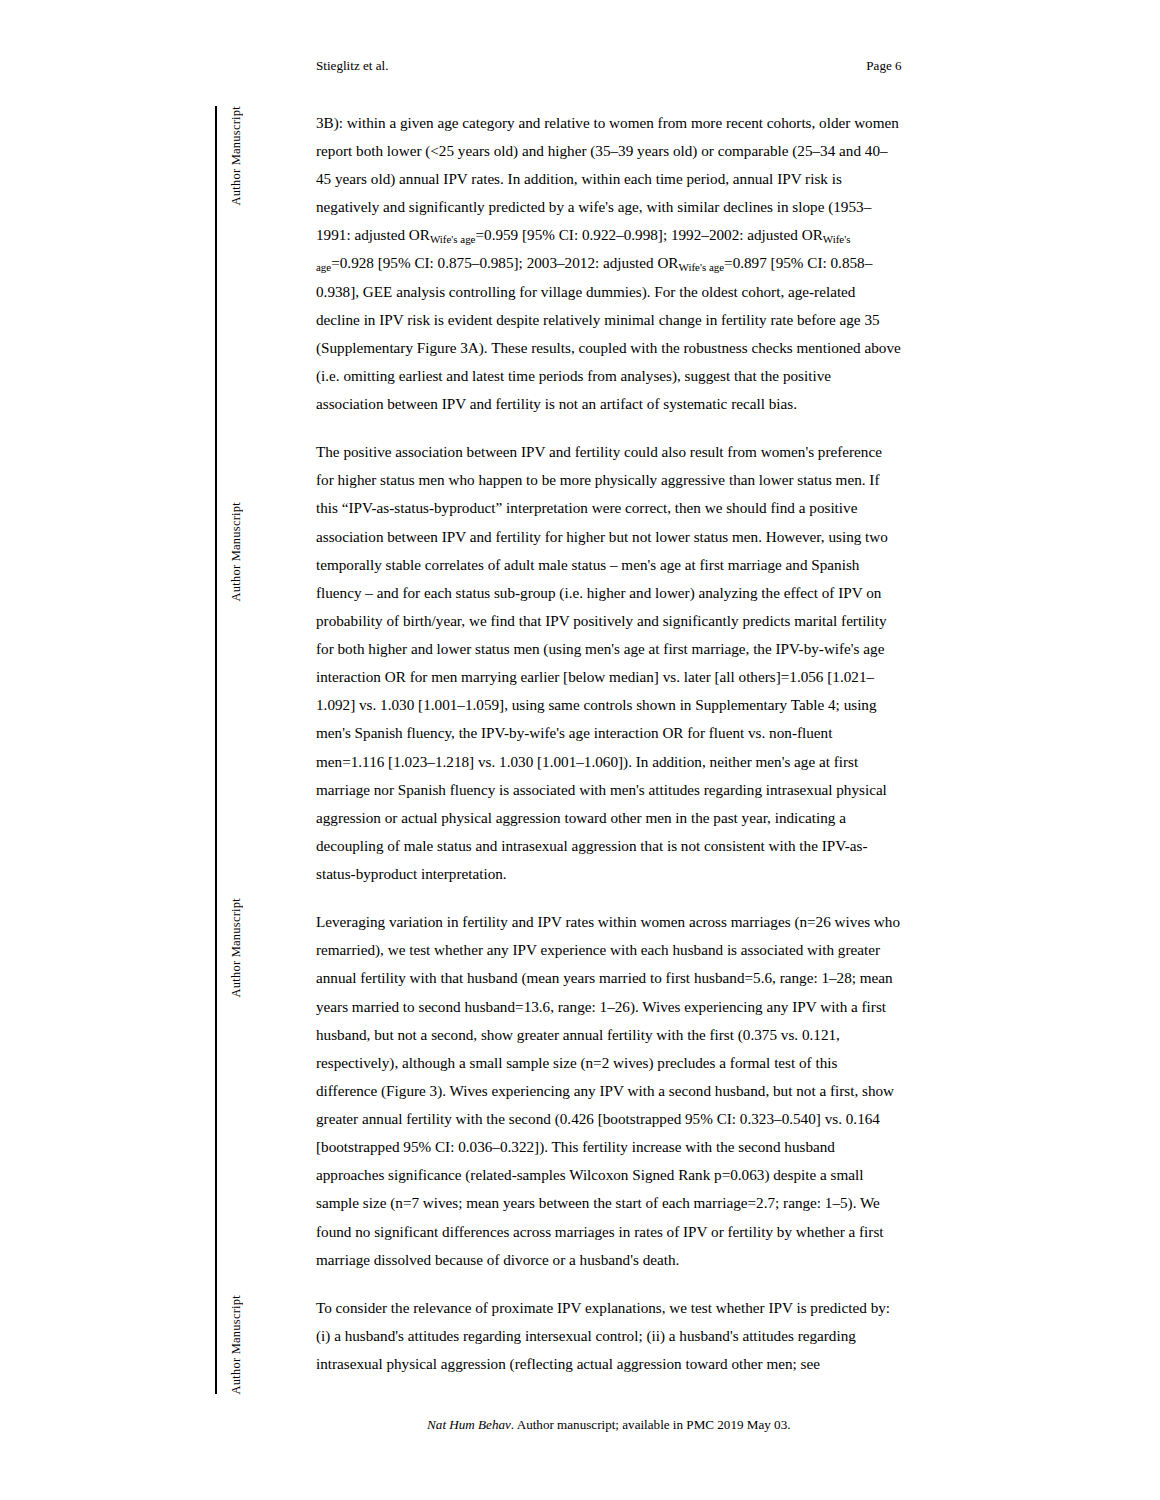Author Manuscript Author Manuscript Author Manuscript Author Manuscript
Stieglitz et al. Page 6
3B): within a given age category and relative to women from more recent cohorts, older women report both lower (<25 years old) and higher (35–39 years old) or comparable (25–34 and 40–45 years old) annual IPV rates. In addition, within each time period, annual IPV risk is negatively and significantly predicted by a wife's age, with similar declines in slope (1953–1991: adjusted ORWife's age=0.959 [95% CI: 0.922–0.998]; 1992–2002: adjusted ORWife's age=0.928 [95% CI: 0.875–0.985]; 2003–2012: adjusted ORWife's age=0.897 [95% CI: 0.858–0.938], GEE analysis controlling for village dummies). For the oldest cohort, age-related decline in IPV risk is evident despite relatively minimal change in fertility rate before age 35 (Supplementary Figure 3A). These results, coupled with the robustness checks mentioned above (i.e. omitting earliest and latest time periods from analyses), suggest that the positive association between IPV and fertility is not an artifact of systematic recall bias.
The positive association between IPV and fertility could also result from women's preference for higher status men who happen to be more physically aggressive than lower status men. If this “IPV-as-status-byproduct” interpretation were correct, then we should find a positive association between IPV and fertility for higher but not lower status men. However, using two temporally stable correlates of adult male status – men's age at first marriage and Spanish fluency – and for each status sub-group (i.e. higher and lower) analyzing the effect of IPV on probability of birth/year, we find that IPV positively and significantly predicts marital fertility for both higher and lower status men (using men's age at first marriage, the IPV-by-wife's age interaction OR for men marrying earlier [below median] vs. later [all others]=1.056 [1.021–1.092] vs. 1.030 [1.001–1.059], using same controls shown in Supplementary Table 4; using men's Spanish fluency, the IPV-by-wife's age interaction OR for fluent vs. non-fluent men=1.116 [1.023–1.218] vs. 1.030 [1.001–1.060]). In addition, neither men's age at first marriage nor Spanish fluency is associated with men's attitudes regarding intrasexual physical aggression or actual physical aggression toward other men in the past year, indicating a decoupling of male status and intrasexual aggression that is not consistent with the IPV-as-status-byproduct interpretation.
Leveraging variation in fertility and IPV rates within women across marriages (n=26 wives who remarried), we test whether any IPV experience with each husband is associated with greater annual fertility with that husband (mean years married to first husband=5.6, range: 1–28; mean years married to second husband=13.6, range: 1–26). Wives experiencing any IPV with a first husband, but not a second, show greater annual fertility with the first (0.375 vs. 0.121, respectively), although a small sample size (n=2 wives) precludes a formal test of this difference (Figure 3). Wives experiencing any IPV with a second husband, but not a first, show greater annual fertility with the second (0.426 [bootstrapped 95% CI: 0.323–0.540] vs. 0.164 [bootstrapped 95% CI: 0.036–0.322]). This fertility increase with the second husband approaches significance (related-samples Wilcoxon Signed Rank p=0.063) despite a small sample size (n=7 wives; mean years between the start of each marriage=2.7; range: 1–5). We found no significant differences across marriages in rates of IPV or fertility by whether a first marriage dissolved because of divorce or a husband's death.
To consider the relevance of proximate IPV explanations, we test whether IPV is predicted by: (i) a husband's attitudes regarding intersexual control; (ii) a husband's attitudes regarding intrasexual physical aggression (reflecting actual aggression toward other men; see
Nat Hum Behav. Author manuscript; available in PMC 2019 May 03.